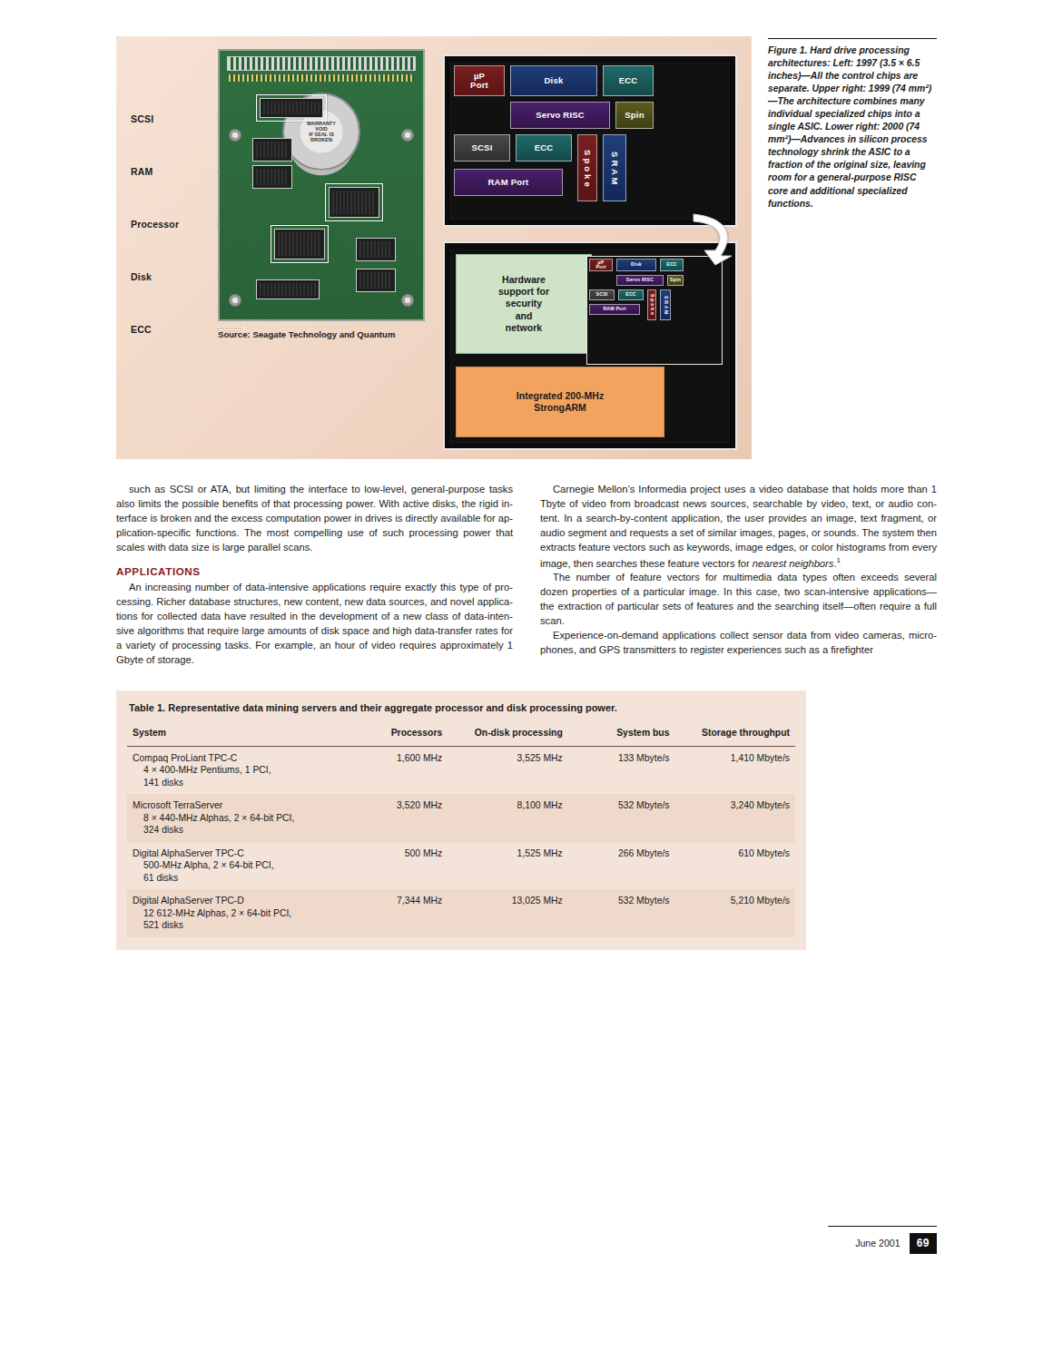SCSI
RAM
Processor
Disk
ECC
WARRANTY
VOID
IF SEAL IS
BROKEN
Source: Seagate Technology and Quantum
µP
Port
Disk
ECC
Servo RISC
Spin
SCSI
ECC
S p o k e
S R A M
RAM Port
Hardware
support for
security
and
network
µP
Port
Disk
ECC
Servo RISC
Spin
SCSI
ECC
S p o k e
S R A M
RAM Port
Integrated 200-MHz
StrongARM
Figure 1. Hard drive processing architectures: Left: 1997 (3.5 × 6.5 inches)—All the control chips are separate. Upper right: 1999 (74 mm²)—The architecture combines many individual specialized chips into a single ASIC. Lower right: 2000 (74 mm²)—Advances in silicon process technology shrink the ASIC to a fraction of the original size, leaving room for a general-purpose RISC core and additional specialized functions.
such as SCSI or ATA, but limiting the interface to low-level, general-purpose tasks also limits the possible benefits of that processing power. With active disks, the rigid interface is broken and the excess computation power in drives is directly available for application-specific functions. The most compelling use of such processing power that scales with data size is large parallel scans.
APPLICATIONS
An increasing number of data-intensive applications require exactly this type of processing. Richer database structures, new content, new data sources, and novel applications for collected data have resulted in the development of a new class of data-intensive algorithms that require large amounts of disk space and high data-transfer rates for a variety of processing tasks. For example, an hour of video requires approximately 1 Gbyte of storage.
Carnegie Mellon’s Informedia project uses a video database that holds more than 1 Tbyte of video from broadcast news sources, searchable by video, text, or audio content. In a search-by-content application, the user provides an image, text fragment, or audio segment and requests a set of similar images, pages, or sounds. The system then extracts feature vectors such as keywords, image edges, or color histograms from every image, then searches these feature vectors for nearest neighbors.1
The number of feature vectors for multimedia data types often exceeds several dozen properties of a particular image. In this case, two scan-intensive applications—the extraction of particular sets of features and the searching itself—often require a full scan.
Experience-on-demand applications collect sensor data from video cameras, microphones, and GPS transmitters to register experiences such as a firefighter
Table 1. Representative data mining servers and their aggregate processor and disk processing power.
| System | Processors | On-disk processing | System bus | Storage throughput |
| --- | --- | --- | --- | --- |
| Compaq ProLiant TPC-C 4 × 400-MHz Pentiums, 1 PCI, 141 disks | 1,600 MHz | 3,525 MHz | 133 Mbyte/s | 1,410 Mbyte/s |
| Microsoft TerraServer 8 × 440-MHz Alphas, 2 × 64-bit PCI, 324 disks | 3,520 MHz | 8,100 MHz | 532 Mbyte/s | 3,240 Mbyte/s |
| Digital AlphaServer TPC-C 500-MHz Alpha, 2 × 64-bit PCI, 61 disks | 500 MHz | 1,525 MHz | 266 Mbyte/s | 610 Mbyte/s |
| Digital AlphaServer TPC-D 12 612-MHz Alphas, 2 × 64-bit PCI, 521 disks | 7,344 MHz | 13,025 MHz | 532 Mbyte/s | 5,210 Mbyte/s |
June 2001 69